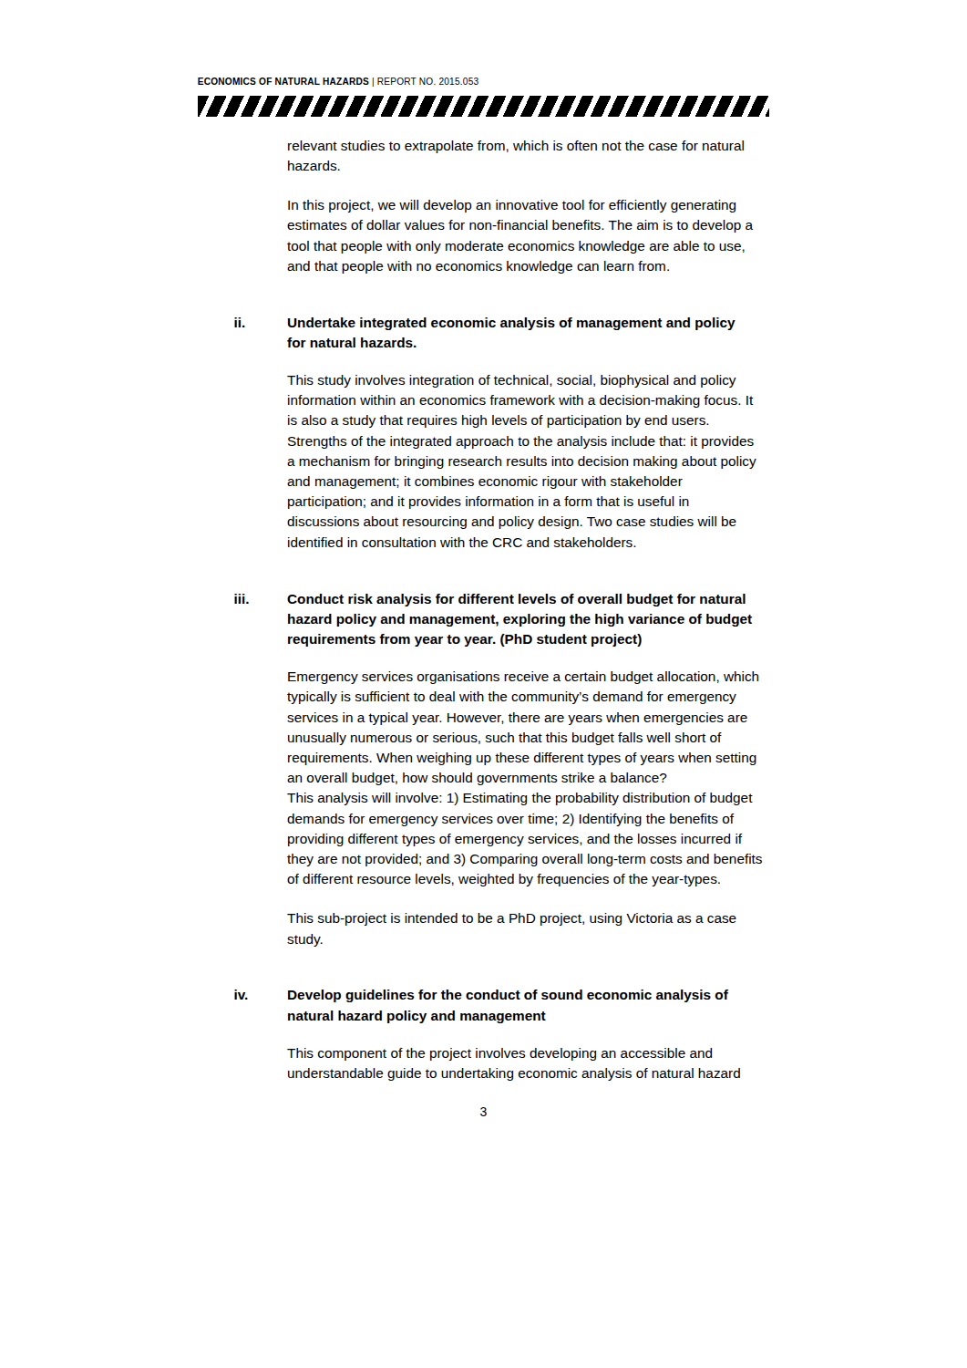Economics of Natural Hazards | Report No. 2015.053
relevant studies to extrapolate from, which is often not the case for natural hazards.
In this project, we will develop an innovative tool for efficiently generating estimates of dollar values for non-financial benefits. The aim is to develop a tool that people with only moderate economics knowledge are able to use, and that people with no economics knowledge can learn from.
ii.
Undertake integrated economic analysis of management and policy for natural hazards.
This study involves integration of technical, social, biophysical and policy information within an economics framework with a decision-making focus. It is also a study that requires high levels of participation by end users. Strengths of the integrated approach to the analysis include that: it provides a mechanism for bringing research results into decision making about policy and management; it combines economic rigour with stakeholder participation; and it provides information in a form that is useful in discussions about resourcing and policy design. Two case studies will be identified in consultation with the CRC and stakeholders.
iii.
Conduct risk analysis for different levels of overall budget for natural hazard policy and management, exploring the high variance of budget requirements from year to year. (PhD student project)
Emergency services organisations receive a certain budget allocation, which typically is sufficient to deal with the community’s demand for emergency services in a typical year. However, there are years when emergencies are unusually numerous or serious, such that this budget falls well short of requirements. When weighing up these different types of years when setting an overall budget, how should governments strike a balance?
This analysis will involve: 1) Estimating the probability distribution of budget demands for emergency services over time; 2) Identifying the benefits of providing different types of emergency services, and the losses incurred if they are not provided; and 3) Comparing overall long-term costs and benefits of different resource levels, weighted by frequencies of the year-types.
This sub-project is intended to be a PhD project, using Victoria as a case study.
iv.
Develop guidelines for the conduct of sound economic analysis of natural hazard policy and management
This component of the project involves developing an accessible and understandable guide to undertaking economic analysis of natural hazard
3